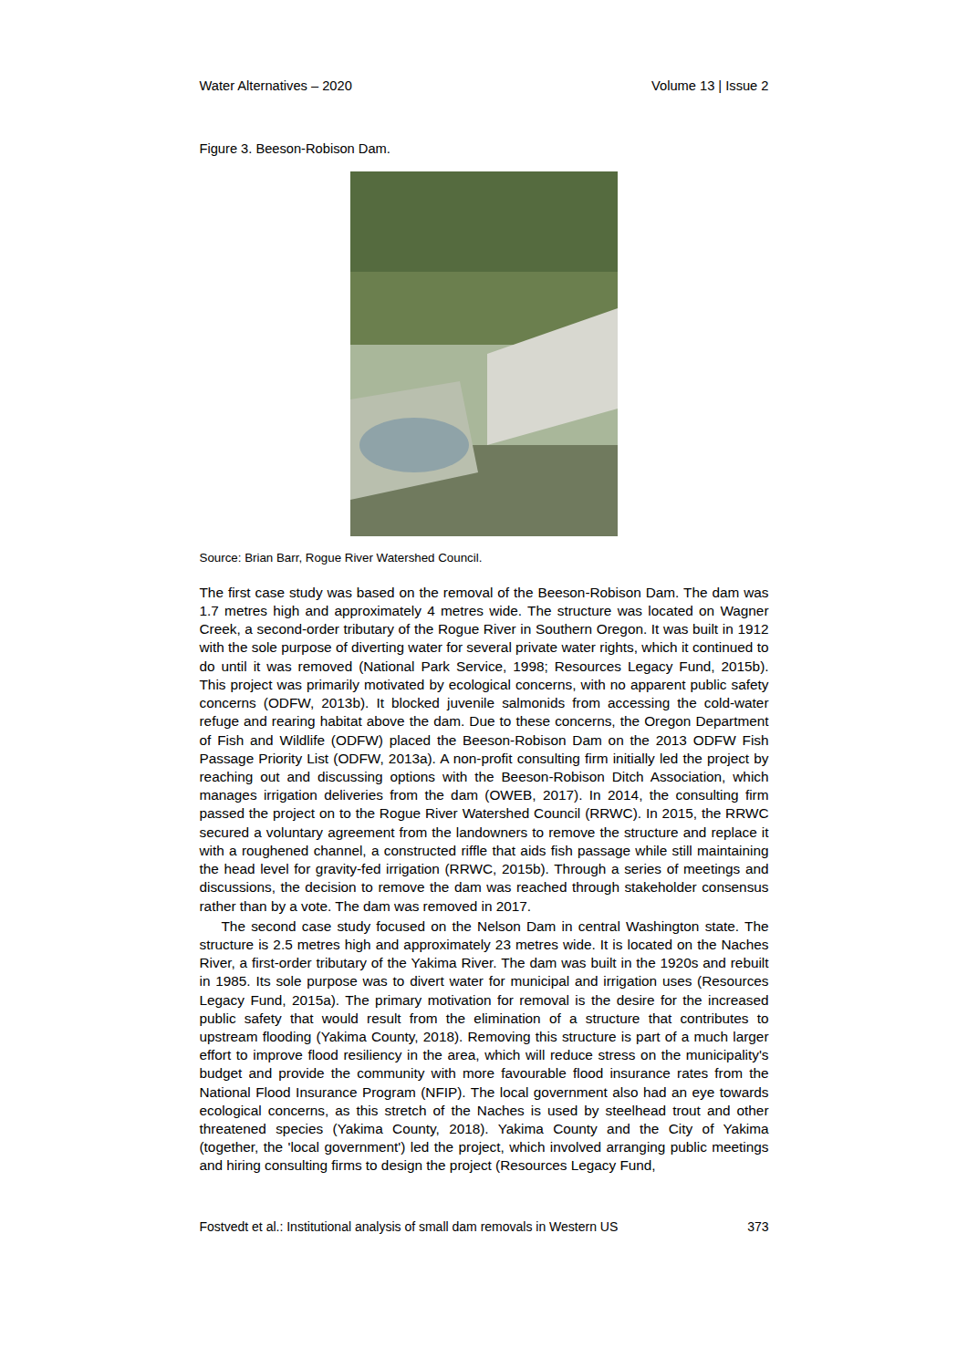Water Alternatives – 2020 Volume 13 | Issue 2
Figure 3. Beeson-Robison Dam.
Source: Brian Barr, Rogue River Watershed Council.
The first case study was based on the removal of the Beeson-Robison Dam. The dam was 1.7 metres high and approximately 4 metres wide. The structure was located on Wagner Creek, a second-order tributary of the Rogue River in Southern Oregon. It was built in 1912 with the sole purpose of diverting water for several private water rights, which it continued to do until it was removed (National Park Service, 1998; Resources Legacy Fund, 2015b). This project was primarily motivated by ecological concerns, with no apparent public safety concerns (ODFW, 2013b). It blocked juvenile salmonids from accessing the cold-water refuge and rearing habitat above the dam. Due to these concerns, the Oregon Department of Fish and Wildlife (ODFW) placed the Beeson-Robison Dam on the 2013 ODFW Fish Passage Priority List (ODFW, 2013a). A non-profit consulting firm initially led the project by reaching out and discussing options with the Beeson-Robison Ditch Association, which manages irrigation deliveries from the dam (OWEB, 2017). In 2014, the consulting firm passed the project on to the Rogue River Watershed Council (RRWC). In 2015, the RRWC secured a voluntary agreement from the landowners to remove the structure and replace it with a roughened channel, a constructed riffle that aids fish passage while still maintaining the head level for gravity-fed irrigation (RRWC, 2015b). Through a series of meetings and discussions, the decision to remove the dam was reached through stakeholder consensus rather than by a vote. The dam was removed in 2017.
The second case study focused on the Nelson Dam in central Washington state. The structure is 2.5 metres high and approximately 23 metres wide. It is located on the Naches River, a first-order tributary of the Yakima River. The dam was built in the 1920s and rebuilt in 1985. Its sole purpose was to divert water for municipal and irrigation uses (Resources Legacy Fund, 2015a). The primary motivation for removal is the desire for the increased public safety that would result from the elimination of a structure that contributes to upstream flooding (Yakima County, 2018). Removing this structure is part of a much larger effort to improve flood resiliency in the area, which will reduce stress on the municipality's budget and provide the community with more favourable flood insurance rates from the National Flood Insurance Program (NFIP). The local government also had an eye towards ecological concerns, as this stretch of the Naches is used by steelhead trout and other threatened species (Yakima County, 2018). Yakima County and the City of Yakima (together, the 'local government') led the project, which involved arranging public meetings and hiring consulting firms to design the project (Resources Legacy Fund,
Fostvedt et al.: Institutional analysis of small dam removals in Western US 373